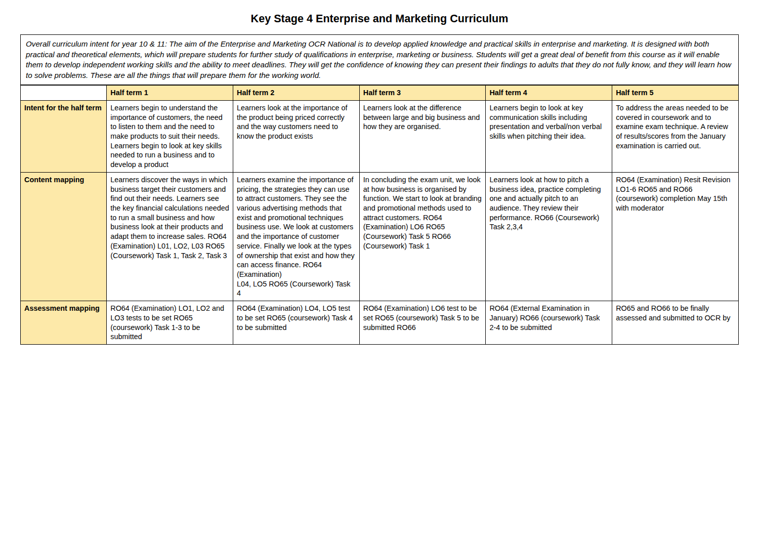Key Stage 4 Enterprise and Marketing Curriculum
Overall curriculum intent for year 10 & 11: The aim of the Enterprise and Marketing OCR National is to develop applied knowledge and practical skills in enterprise and marketing. It is designed with both practical and theoretical elements, which will prepare students for further study of qualifications in enterprise, marketing or business. Students will get a great deal of benefit from this course as it will enable them to develop independent working skills and the ability to meet deadlines. They will get the confidence of knowing they can present their findings to adults that they do not fully know, and they will learn how to solve problems. These are all the things that will prepare them for the working world.
| | Half term 1 | Half term 2 | Half term 3 | Half term 4 | Half term 5 |
| --- | --- | --- | --- | --- | --- |
| Intent for the half term | Learners begin to understand the importance of customers, the need to listen to them and the need to make products to suit their needs. Learners begin to look at key skills needed to run a business and to develop a product | Learners look at the importance of the product being priced correctly and the way customers need to know the product exists | Learners look at the difference between large and big business and how they are organised. | Learners begin to look at key communication skills including presentation and verbal/non verbal skills when pitching their idea. | To address the areas needed to be covered in coursework and to examine exam technique. A review of results/scores from the January examination is carried out. |
| Content mapping | Learners discover the ways in which business target their customers and find out their needs. Learners see the key financial calculations needed to run a small business and how business look at their products and adapt them to increase sales. RO64 (Examination) L01, LO2, L03 RO65 (Coursework) Task 1, Task 2, Task 3 | Learners examine the importance of pricing, the strategies they can use to attract customers. They see the various advertising methods that exist and promotional techniques business use. We look at customers and the importance of customer service. Finally we look at the types of ownership that exist and how they can access finance. RO64 (Examination) L04, LO5 RO65 (Coursework) Task 4 | In concluding the exam unit, we look at how business is organised by function. We start to look at branding and promotional methods used to attract customers. RO64 (Examination) LO6 RO65 (Coursework) Task 5 RO66 (Coursework) Task 1 | Learners look at how to pitch a business idea, practice completing one and actually pitch to an audience. They review their performance. RO66 (Coursework) Task 2,3,4 | RO64 (Examination) Resit Revision LO1-6 RO65 and RO66 (coursework) completion May 15th with moderator |
| Assessment mapping | RO64 (Examination) LO1, LO2 and LO3 tests to be set RO65 (coursework) Task 1-3 to be submitted | RO64 (Examination) LO4, LO5 test to be set RO65 (coursework) Task 4 to be submitted | RO64 (Examination) LO6 test to be set RO65 (coursework) Task 5 to be submitted RO66 | RO64 (External Examination in January) RO66 (coursework) Task 2-4 to be submitted | RO65 and RO66 to be finally assessed and submitted to OCR by |